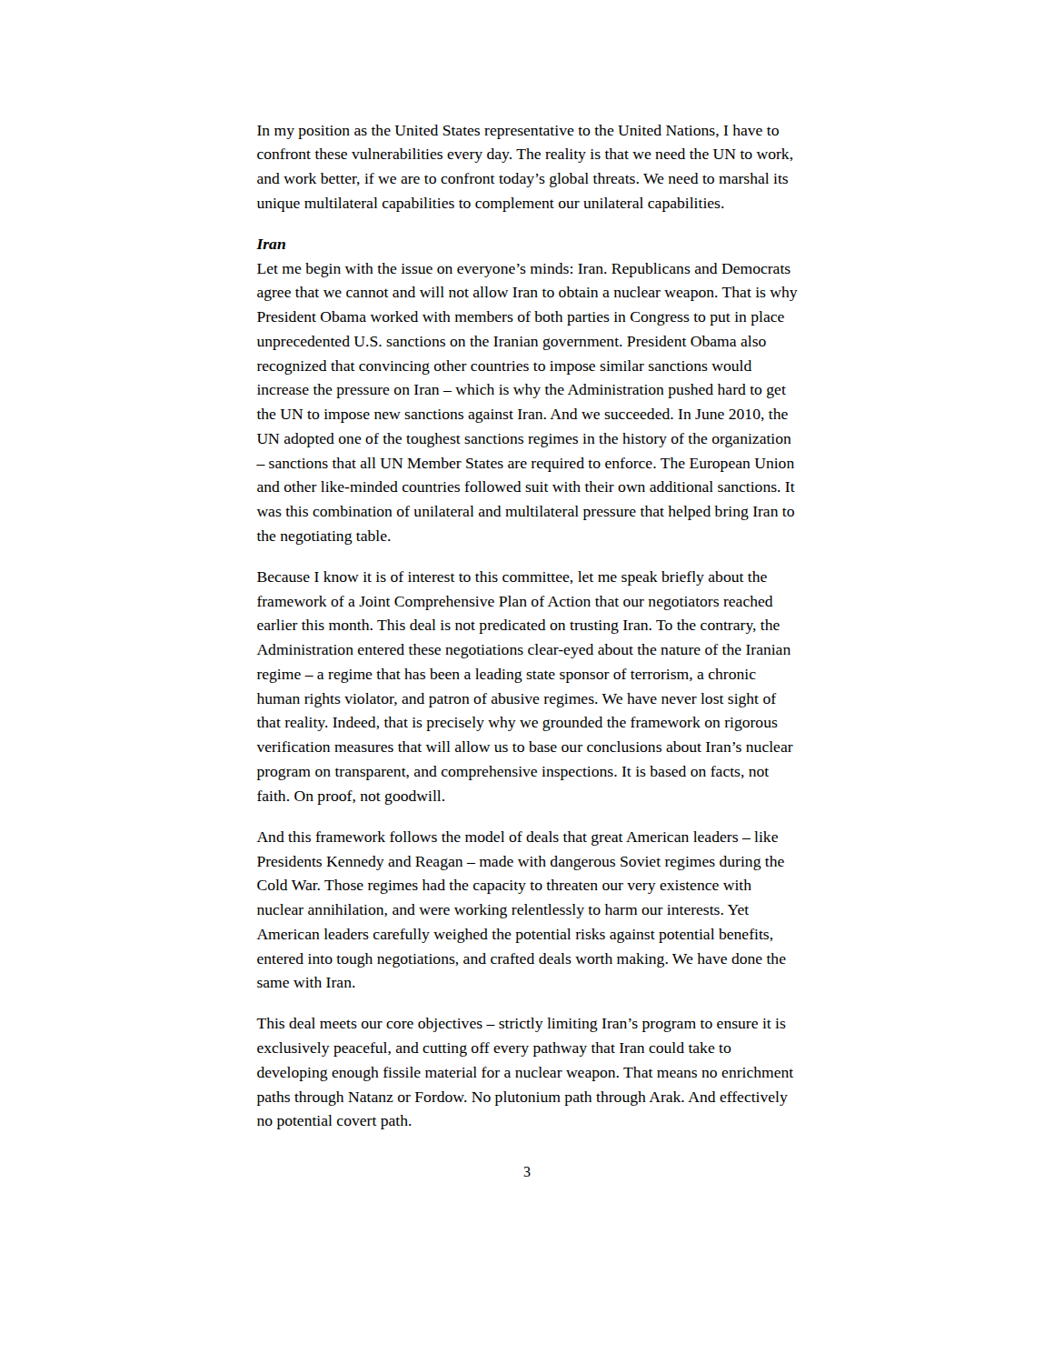In my position as the United States representative to the United Nations, I have to confront these vulnerabilities every day. The reality is that we need the UN to work, and work better, if we are to confront today’s global threats. We need to marshal its unique multilateral capabilities to complement our unilateral capabilities.
Iran
Let me begin with the issue on everyone’s minds: Iran. Republicans and Democrats agree that we cannot and will not allow Iran to obtain a nuclear weapon. That is why President Obama worked with members of both parties in Congress to put in place unprecedented U.S. sanctions on the Iranian government. President Obama also recognized that convincing other countries to impose similar sanctions would increase the pressure on Iran – which is why the Administration pushed hard to get the UN to impose new sanctions against Iran. And we succeeded. In June 2010, the UN adopted one of the toughest sanctions regimes in the history of the organization – sanctions that all UN Member States are required to enforce. The European Union and other like-minded countries followed suit with their own additional sanctions. It was this combination of unilateral and multilateral pressure that helped bring Iran to the negotiating table.
Because I know it is of interest to this committee, let me speak briefly about the framework of a Joint Comprehensive Plan of Action that our negotiators reached earlier this month. This deal is not predicated on trusting Iran. To the contrary, the Administration entered these negotiations clear-eyed about the nature of the Iranian regime – a regime that has been a leading state sponsor of terrorism, a chronic human rights violator, and patron of abusive regimes. We have never lost sight of that reality. Indeed, that is precisely why we grounded the framework on rigorous verification measures that will allow us to base our conclusions about Iran’s nuclear program on transparent, and comprehensive inspections. It is based on facts, not faith. On proof, not goodwill.
And this framework follows the model of deals that great American leaders – like Presidents Kennedy and Reagan – made with dangerous Soviet regimes during the Cold War. Those regimes had the capacity to threaten our very existence with nuclear annihilation, and were working relentlessly to harm our interests. Yet American leaders carefully weighed the potential risks against potential benefits, entered into tough negotiations, and crafted deals worth making. We have done the same with Iran.
This deal meets our core objectives – strictly limiting Iran’s program to ensure it is exclusively peaceful, and cutting off every pathway that Iran could take to developing enough fissile material for a nuclear weapon. That means no enrichment paths through Natanz or Fordow. No plutonium path through Arak. And effectively no potential covert path.
3